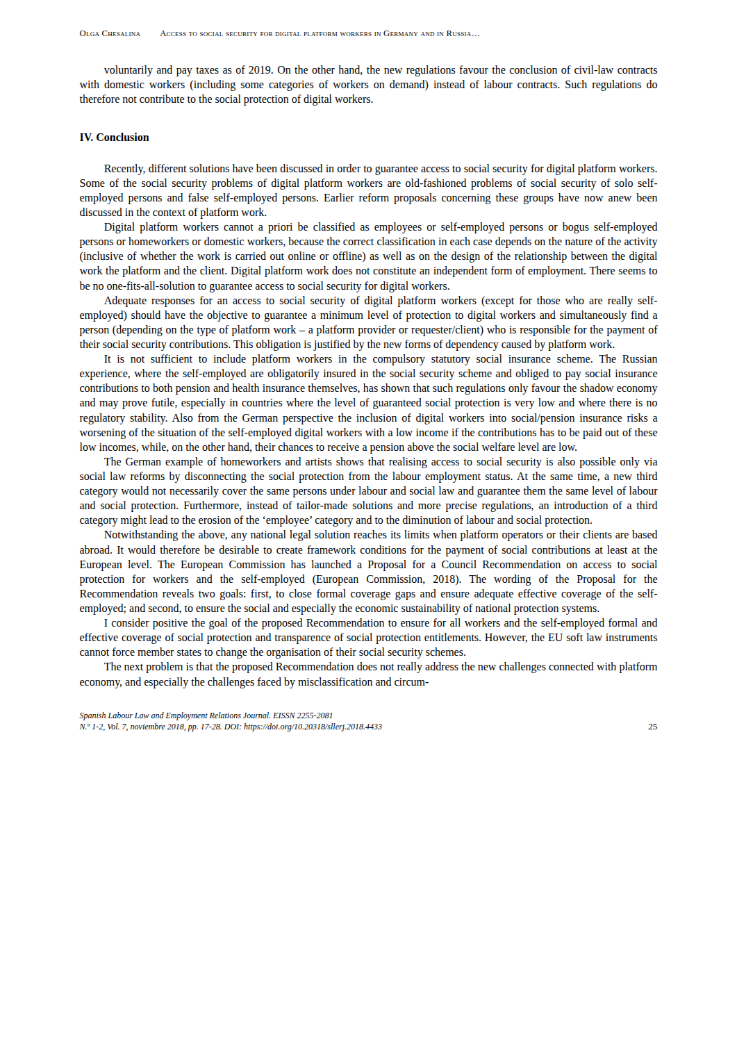Olga Chesalina Access to social security for digital platform workers in Germany and in Russia…
voluntarily and pay taxes as of 2019. On the other hand, the new regulations favour the conclusion of civil-law contracts with domestic workers (including some categories of workers on demand) instead of labour contracts. Such regulations do therefore not contribute to the social protection of digital workers.
IV. Conclusion
Recently, different solutions have been discussed in order to guarantee access to social security for digital platform workers. Some of the social security problems of digital platform workers are old-fashioned problems of social security of solo self-employed persons and false self-employed persons. Earlier reform proposals concerning these groups have now anew been discussed in the context of platform work.
Digital platform workers cannot a priori be classified as employees or self-employed persons or bogus self-employed persons or homeworkers or domestic workers, because the correct classification in each case depends on the nature of the activity (inclusive of whether the work is carried out online or offline) as well as on the design of the relationship between the digital work the platform and the client. Digital platform work does not constitute an independent form of employment. There seems to be no one-fits-all-solution to guarantee access to social security for digital workers.
Adequate responses for an access to social security of digital platform workers (except for those who are really self-employed) should have the objective to guarantee a minimum level of protection to digital workers and simultaneously find a person (depending on the type of platform work – a platform provider or requester/client) who is responsible for the payment of their social security contributions. This obligation is justified by the new forms of dependency caused by platform work.
It is not sufficient to include platform workers in the compulsory statutory social insurance scheme. The Russian experience, where the self-employed are obligatorily insured in the social security scheme and obliged to pay social insurance contributions to both pension and health insurance themselves, has shown that such regulations only favour the shadow economy and may prove futile, especially in countries where the level of guaranteed social protection is very low and where there is no regulatory stability. Also from the German perspective the inclusion of digital workers into social/pension insurance risks a worsening of the situation of the self-employed digital workers with a low income if the contributions has to be paid out of these low incomes, while, on the other hand, their chances to receive a pension above the social welfare level are low.
The German example of homeworkers and artists shows that realising access to social security is also possible only via social law reforms by disconnecting the social protection from the labour employment status. At the same time, a new third category would not necessarily cover the same persons under labour and social law and guarantee them the same level of labour and social protection. Furthermore, instead of tailor-made solutions and more precise regulations, an introduction of a third category might lead to the erosion of the ‘employee’ category and to the diminution of labour and social protection.
Notwithstanding the above, any national legal solution reaches its limits when platform operators or their clients are based abroad. It would therefore be desirable to create framework conditions for the payment of social contributions at least at the European level. The European Commission has launched a Proposal for a Council Recommendation on access to social protection for workers and the self-employed (European Commission, 2018). The wording of the Proposal for the Recommendation reveals two goals: first, to close formal coverage gaps and ensure adequate effective coverage of the self-employed; and second, to ensure the social and especially the economic sustainability of national protection systems.
I consider positive the goal of the proposed Recommendation to ensure for all workers and the self-employed formal and effective coverage of social protection and transparence of social protection entitlements. However, the EU soft law instruments cannot force member states to change the organisation of their social security schemes.
The next problem is that the proposed Recommendation does not really address the new challenges connected with platform economy, and especially the challenges faced by misclassification and circum-
Spanish Labour Law and Employment Relations Journal. EISSN 2255-2081
N.º 1-2, Vol. 7, noviembre 2018, pp. 17-28. DOI: https://doi.org/10.20318/sllerj.2018.4433 25